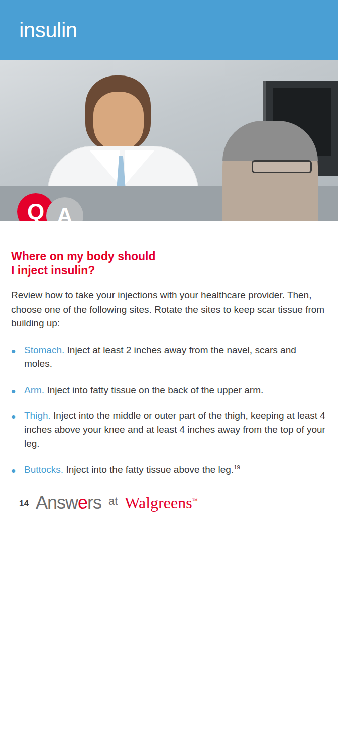insulin
Q
A
&
Where on my body should
I inject insulin?
Review how to take your injections with your healthcare provider. Then, choose one of the following sites. Rotate the sites to keep scar tissue from building up:
Stomach. Inject at least 2 inches away from the navel, scars and moles.
Arm. Inject into fatty tissue on the back of the upper arm.
Thigh. Inject into the middle or outer part of the thigh, keeping at least 4 inches above your knee and at least 4 inches away from the top of your leg.
Buttocks. Inject into the fatty tissue above the leg.19
14 Answers at Walgreens™